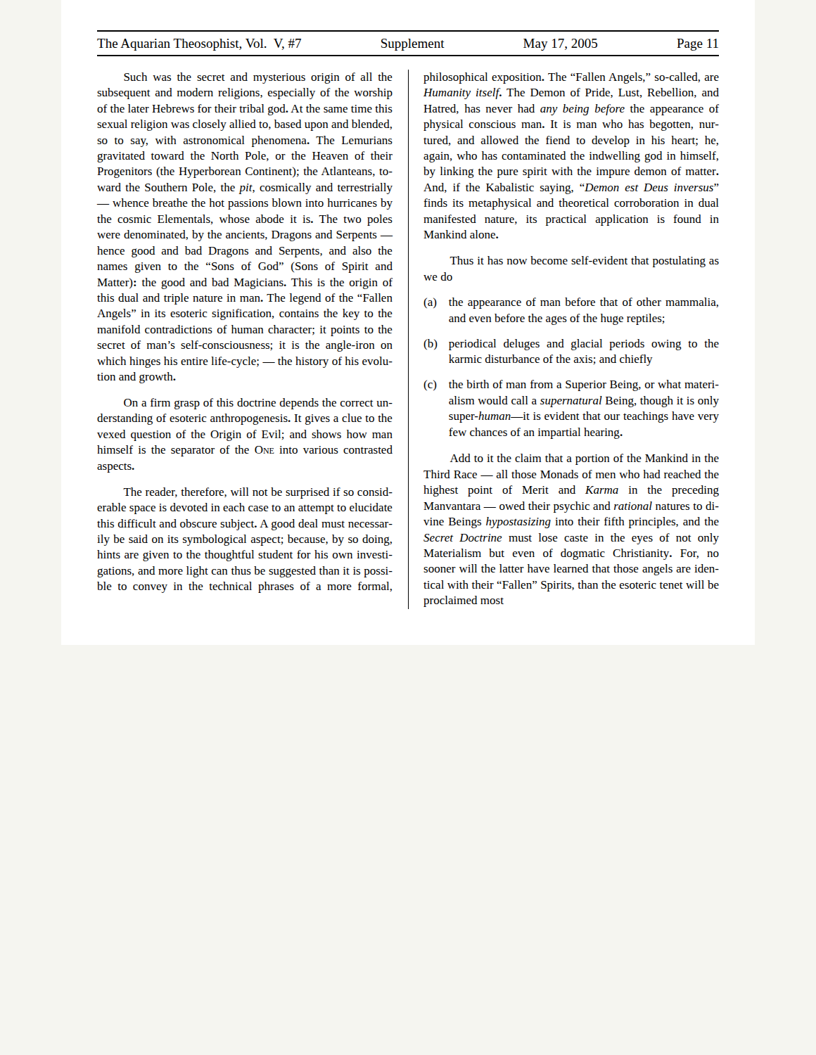The Aquarian Theosophist, Vol. V, #7 Supplement May 17, 2005 Page 11
Such was the secret and mysterious origin of all the subsequent and modern religions, especially of the worship of the later Hebrews for their tribal god. At the same time this sexual religion was closely allied to, based upon and blended, so to say, with astronomical phenomena. The Lemurians gravitated toward the North Pole, or the Heaven of their Progenitors (the Hyperborean Continent); the Atlanteans, toward the Southern Pole, the pit, cosmically and terrestrially — whence breathe the hot passions blown into hurricanes by the cosmic Elementals, whose abode it is. The two poles were denominated, by the ancients, Dragons and Serpents — hence good and bad Dragons and Serpents, and also the names given to the “Sons of God” (Sons of Spirit and Matter): the good and bad Magicians. This is the origin of this dual and triple nature in man. The legend of the “Fallen Angels” in its esoteric signification, contains the key to the manifold contradictions of human character; it points to the secret of man’s self-consciousness; it is the angle-iron on which hinges his entire life-cycle; — the history of his evolution and growth.
On a firm grasp of this doctrine depends the correct understanding of esoteric anthropogenesis. It gives a clue to the vexed question of the Origin of Evil; and shows how man himself is the separator of the One into various contrasted aspects.
The reader, therefore, will not be surprised if so considerable space is devoted in each case to an attempt to elucidate this difficult and obscure subject. A good deal must necessarily be said on its symbological aspect; because, by so doing, hints are given to the thoughtful student for his own investigations, and more light can thus be suggested than it is possible to convey in the technical phrases of a more formal, philosophical exposition. The “Fallen Angels,” so-called, are Humanity itself. The Demon of Pride, Lust, Rebellion, and Hatred, has never had any being before the appearance of physical conscious man. It is man who has begotten, nurtured, and allowed the fiend to develop in his heart; he, again, who has contaminated the indwelling god in himself, by linking the pure spirit with the impure demon of matter. And, if the Kabalistic saying, “Demon est Deus inversus” finds its metaphysical and theoretical corroboration in dual manifested nature, its practical application is found in Mankind alone.
Thus it has now become self-evident that postulating as we do
the appearance of man before that of other mammalia, and even before the ages of the huge reptiles;
periodical deluges and glacial periods owing to the karmic disturbance of the axis; and chiefly
the birth of man from a Superior Being, or what materialism would call a supernatural Being, though it is only super-human—it is evident that our teachings have very few chances of an impartial hearing.
Add to it the claim that a portion of the Mankind in the Third Race — all those Monads of men who had reached the highest point of Merit and Karma in the preceding Manvantara — owed their psychic and rational natures to divine Beings hypostasizing into their fifth principles, and the Secret Doctrine must lose caste in the eyes of not only Materialism but even of dogmatic Christianity. For, no sooner will the latter have learned that those angels are identical with their “Fallen” Spirits, than the esoteric tenet will be proclaimed most